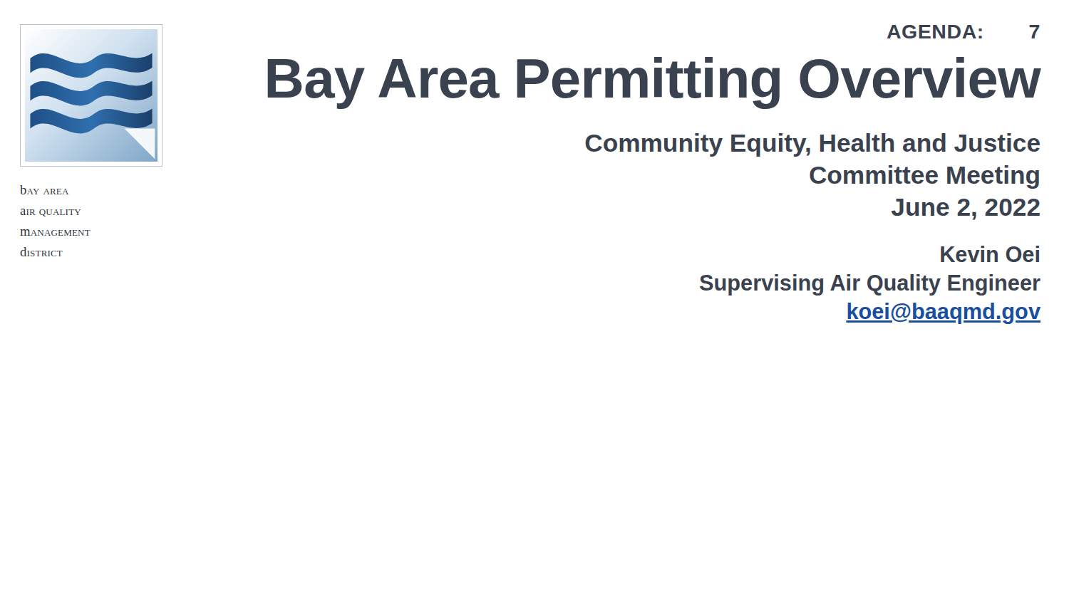AGENDA:7
Bay Area Air Quality Management District
Bay Area Permitting Overview
Community Equity, Health and Justice
Committee Meeting
June 2, 2022
Kevin Oei
Supervising Air Quality Engineer
koei@baaqmd.gov